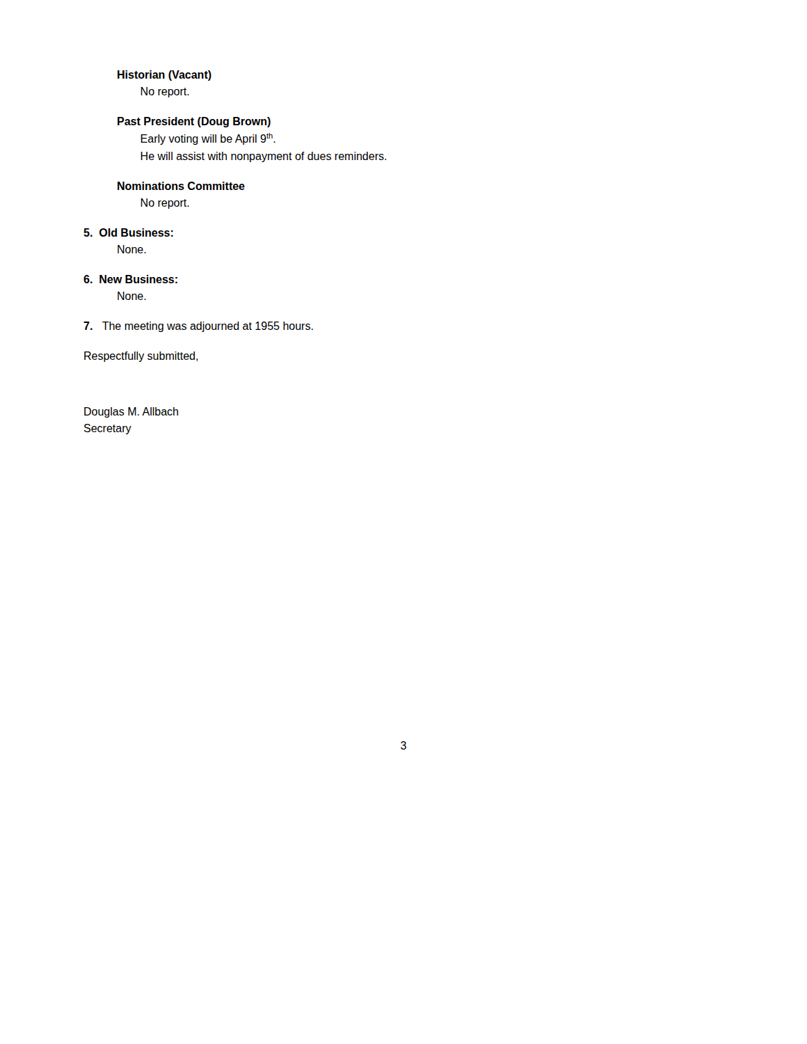Historian (Vacant)
No report.
Past President (Doug Brown)
Early voting will be April 9th.
He will assist with nonpayment of dues reminders.
Nominations Committee
No report.
5. Old Business:
None.
6. New Business:
None.
7. The meeting was adjourned at 1955 hours.
Respectfully submitted,
Douglas M. Allbach
Secretary
3